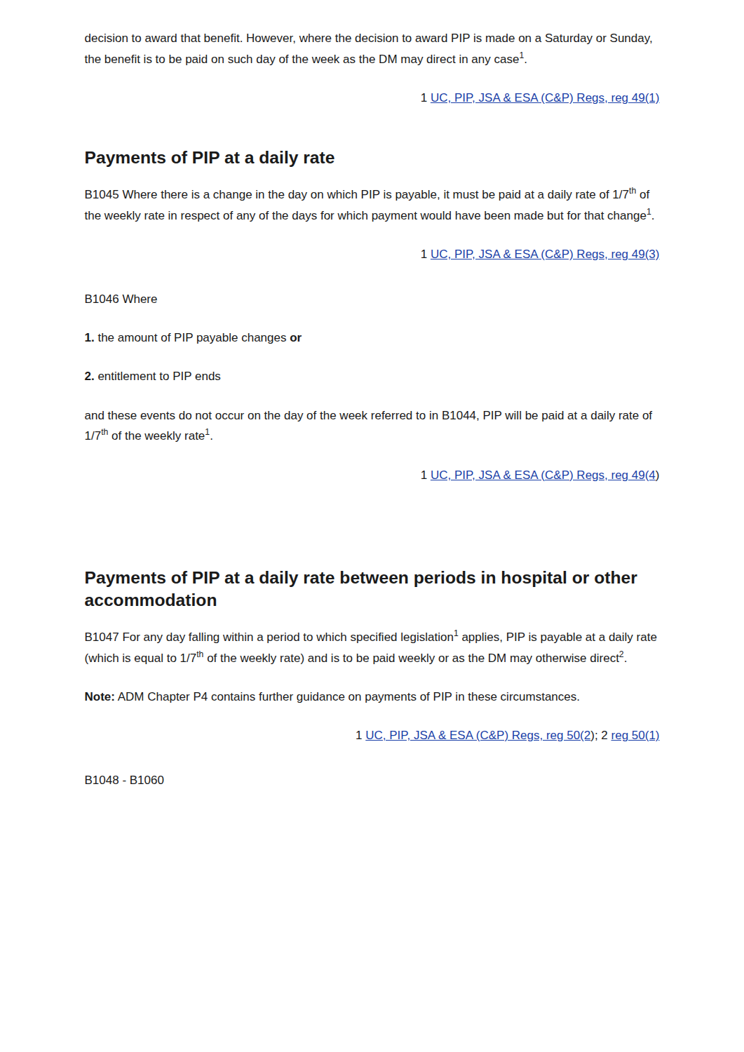decision to award that benefit. However, where the decision to award PIP is made on a Saturday or Sunday, the benefit is to be paid on such day of the week as the DM may direct in any case1.
1 UC, PIP, JSA & ESA (C&P) Regs, reg 49(1)
Payments of PIP at a daily rate
B1045 Where there is a change in the day on which PIP is payable, it must be paid at a daily rate of 1/7th of the weekly rate in respect of any of the days for which payment would have been made but for that change1.
1 UC, PIP, JSA & ESA (C&P) Regs, reg 49(3)
B1046 Where
1. the amount of PIP payable changes or
2. entitlement to PIP ends
and these events do not occur on the day of the week referred to in B1044, PIP will be paid at a daily rate of 1/7th of the weekly rate1.
1 UC, PIP, JSA & ESA (C&P) Regs, reg 49(4)
Payments of PIP at a daily rate between periods in hospital or other accommodation
B1047 For any day falling within a period to which specified legislation1 applies, PIP is payable at a daily rate (which is equal to 1/7th of the weekly rate) and is to be paid weekly or as the DM may otherwise direct2.
Note: ADM Chapter P4 contains further guidance on payments of PIP in these circumstances.
1 UC, PIP, JSA & ESA (C&P) Regs, reg 50(2); 2 reg 50(1)
B1048 - B1060